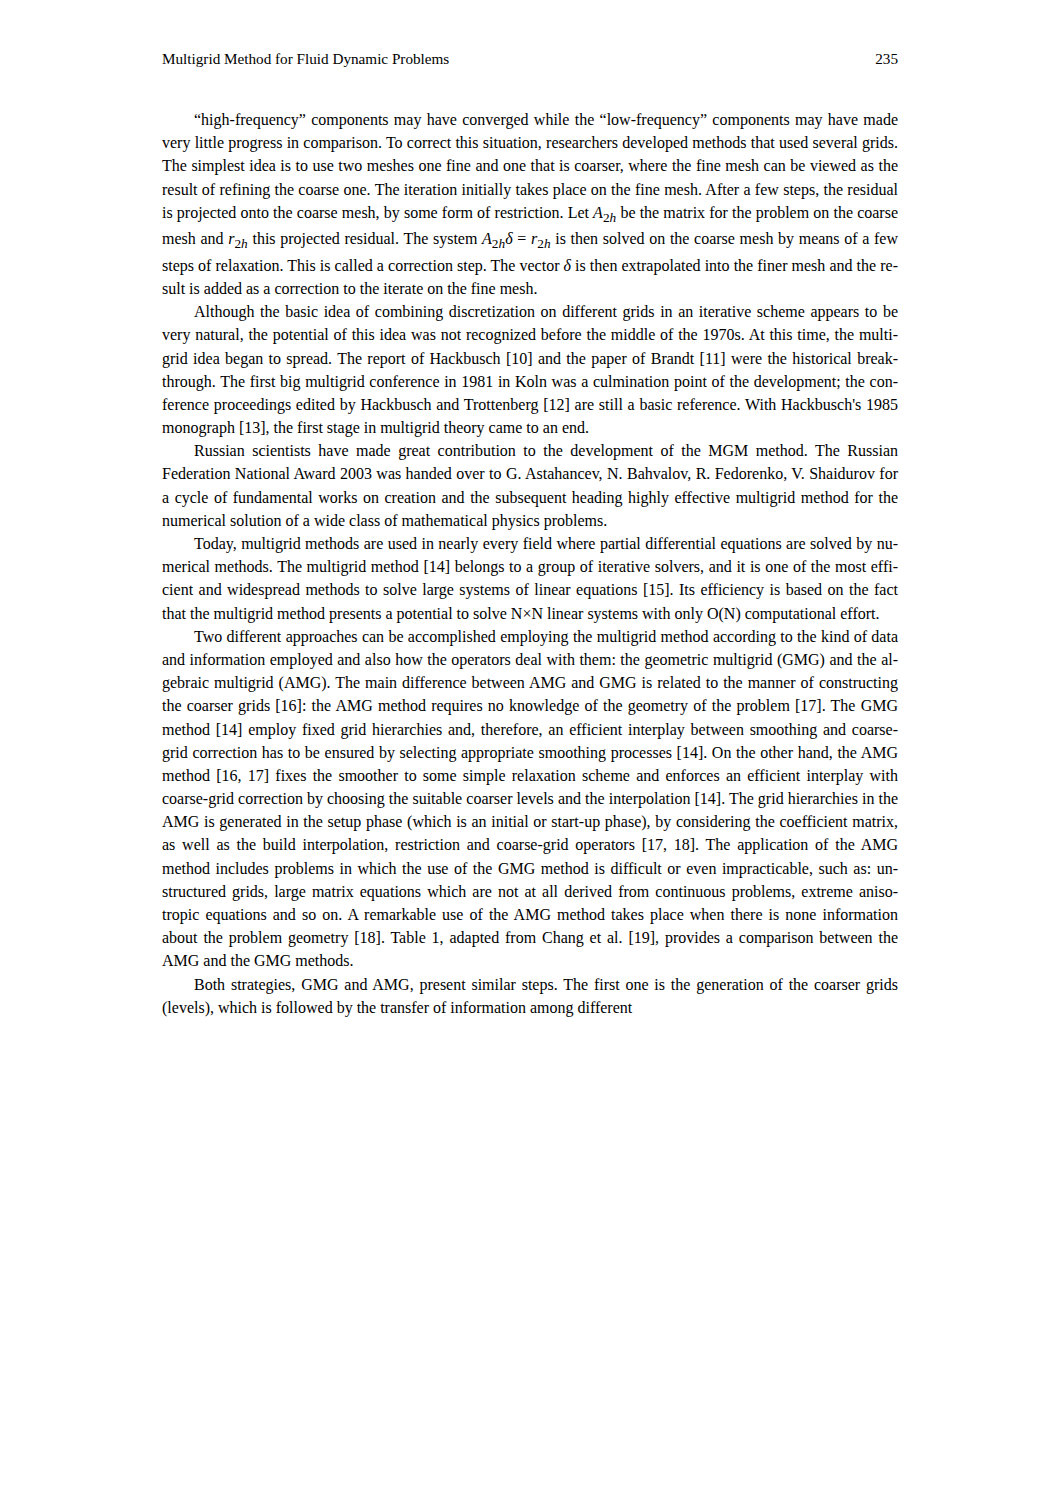Multigrid Method for Fluid Dynamic Problems 235
“high-frequency” components may have converged while the “low-frequency” components may have made very little progress in comparison. To correct this situation, researchers developed methods that used several grids. The simplest idea is to use two meshes one fine and one that is coarser, where the fine mesh can be viewed as the result of refining the coarse one. The iteration initially takes place on the fine mesh. After a few steps, the residual is projected onto the coarse mesh, by some form of restriction. Let A2h be the matrix for the problem on the coarse mesh and r2h this projected residual. The system A2hδ = r2h is then solved on the coarse mesh by means of a few steps of relaxation. This is called a correction step. The vector δ is then extrapolated into the finer mesh and the result is added as a correction to the iterate on the fine mesh.
Although the basic idea of combining discretization on different grids in an iterative scheme appears to be very natural, the potential of this idea was not recognized before the middle of the 1970s. At this time, the multigrid idea began to spread. The report of Hackbusch [10] and the paper of Brandt [11] were the historical breakthrough. The first big multigrid conference in 1981 in Koln was a culmination point of the development; the conference proceedings edited by Hackbusch and Trottenberg [12] are still a basic reference. With Hackbusch's 1985 monograph [13], the first stage in multigrid theory came to an end.
Russian scientists have made great contribution to the development of the MGM method. The Russian Federation National Award 2003 was handed over to G. Astahancev, N. Bahvalov, R. Fedorenko, V. Shaidurov for a cycle of fundamental works on creation and the subsequent heading highly effective multigrid method for the numerical solution of a wide class of mathematical physics problems.
Today, multigrid methods are used in nearly every field where partial differential equations are solved by numerical methods. The multigrid method [14] belongs to a group of iterative solvers, and it is one of the most efficient and widespread methods to solve large systems of linear equations [15]. Its efficiency is based on the fact that the multigrid method presents a potential to solve N×N linear systems with only O(N) computational effort.
Two different approaches can be accomplished employing the multigrid method according to the kind of data and information employed and also how the operators deal with them: the geometric multigrid (GMG) and the algebraic multigrid (AMG). The main difference between AMG and GMG is related to the manner of constructing the coarser grids [16]: the AMG method requires no knowledge of the geometry of the problem [17]. The GMG method [14] employ fixed grid hierarchies and, therefore, an efficient interplay between smoothing and coarse-grid correction has to be ensured by selecting appropriate smoothing processes [14]. On the other hand, the AMG method [16, 17] fixes the smoother to some simple relaxation scheme and enforces an efficient interplay with coarse-grid correction by choosing the suitable coarser levels and the interpolation [14]. The grid hierarchies in the AMG is generated in the setup phase (which is an initial or start-up phase), by considering the coefficient matrix, as well as the build interpolation, restriction and coarse-grid operators [17, 18]. The application of the AMG method includes problems in which the use of the GMG method is difficult or even impracticable, such as: unstructured grids, large matrix equations which are not at all derived from continuous problems, extreme anisotropic equations and so on. A remarkable use of the AMG method takes place when there is none information about the problem geometry [18]. Table 1, adapted from Chang et al. [19], provides a comparison between the AMG and the GMG methods.
Both strategies, GMG and AMG, present similar steps. The first one is the generation of the coarser grids (levels), which is followed by the transfer of information among different